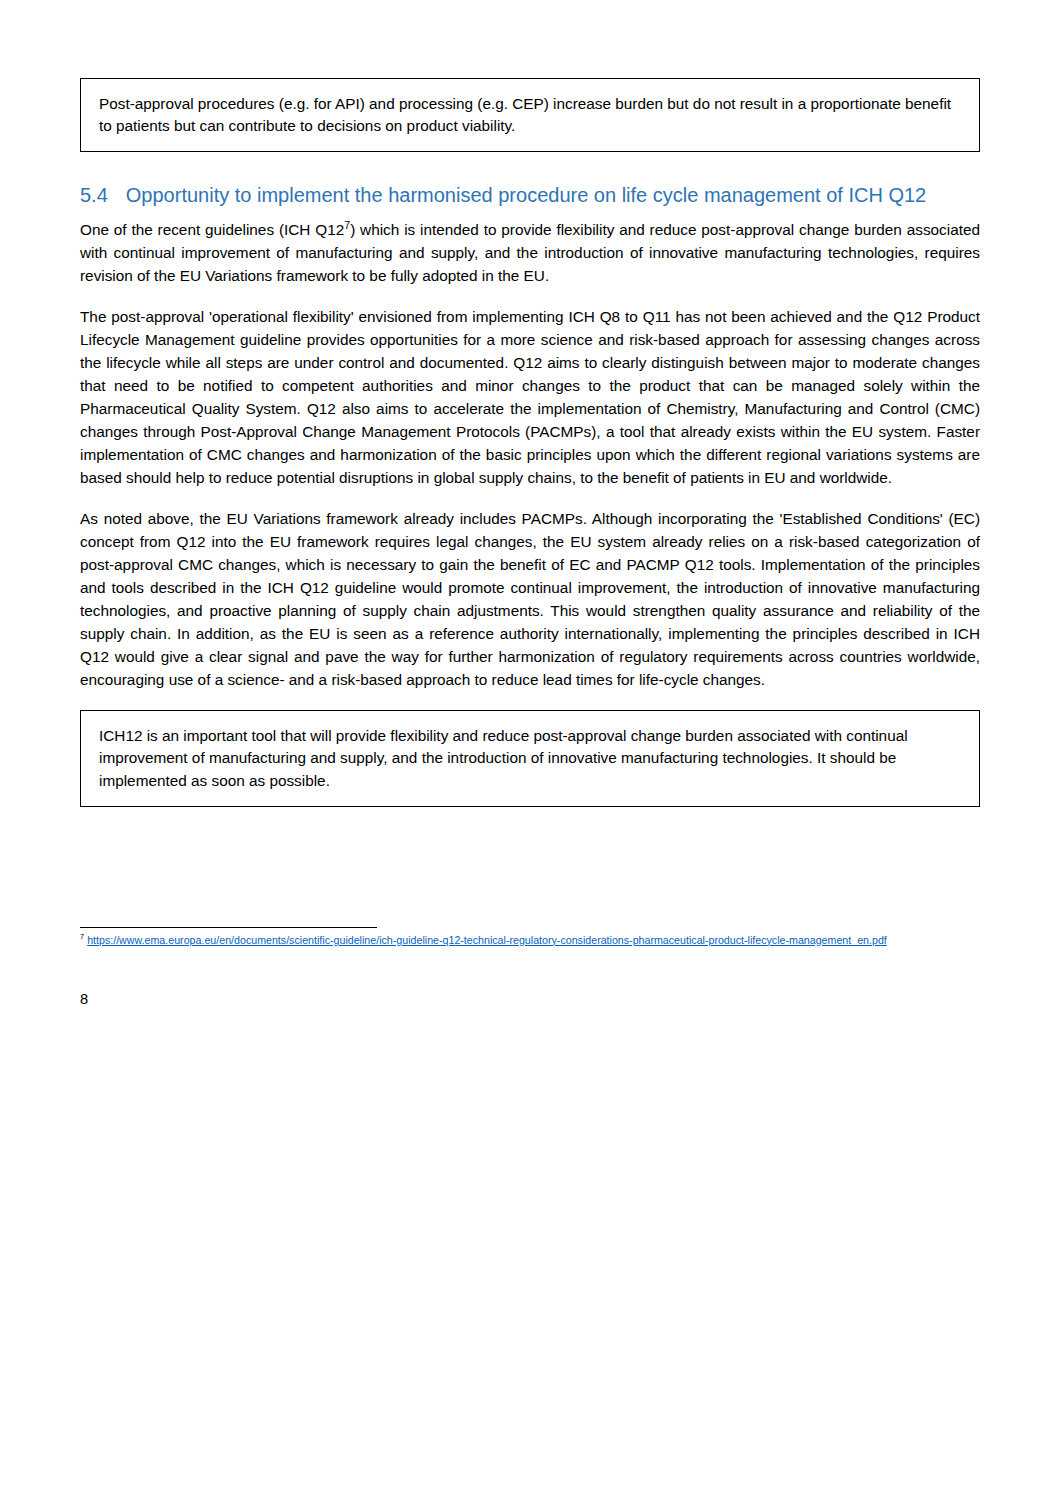Post-approval procedures (e.g. for API) and processing (e.g. CEP) increase burden but do not result in a proportionate benefit to patients but can contribute to decisions on product viability.
5.4 Opportunity to implement the harmonised procedure on life cycle management of ICH Q12
One of the recent guidelines (ICH Q127) which is intended to provide flexibility and reduce post-approval change burden associated with continual improvement of manufacturing and supply, and the introduction of innovative manufacturing technologies, requires revision of the EU Variations framework to be fully adopted in the EU.
The post-approval 'operational flexibility' envisioned from implementing ICH Q8 to Q11 has not been achieved and the Q12 Product Lifecycle Management guideline provides opportunities for a more science and risk-based approach for assessing changes across the lifecycle while all steps are under control and documented. Q12 aims to clearly distinguish between major to moderate changes that need to be notified to competent authorities and minor changes to the product that can be managed solely within the Pharmaceutical Quality System. Q12 also aims to accelerate the implementation of Chemistry, Manufacturing and Control (CMC) changes through Post-Approval Change Management Protocols (PACMPs), a tool that already exists within the EU system. Faster implementation of CMC changes and harmonization of the basic principles upon which the different regional variations systems are based should help to reduce potential disruptions in global supply chains, to the benefit of patients in EU and worldwide.
As noted above, the EU Variations framework already includes PACMPs. Although incorporating the 'Established Conditions' (EC) concept from Q12 into the EU framework requires legal changes, the EU system already relies on a risk-based categorization of post-approval CMC changes, which is necessary to gain the benefit of EC and PACMP Q12 tools. Implementation of the principles and tools described in the ICH Q12 guideline would promote continual improvement, the introduction of innovative manufacturing technologies, and proactive planning of supply chain adjustments. This would strengthen quality assurance and reliability of the supply chain. In addition, as the EU is seen as a reference authority internationally, implementing the principles described in ICH Q12 would give a clear signal and pave the way for further harmonization of regulatory requirements across countries worldwide, encouraging use of a science- and a risk-based approach to reduce lead times for life-cycle changes.
ICH12 is an important tool that will provide flexibility and reduce post-approval change burden associated with continual improvement of manufacturing and supply, and the introduction of innovative manufacturing technologies. It should be implemented as soon as possible.
7 https://www.ema.europa.eu/en/documents/scientific-guideline/ich-guideline-q12-technical-regulatory-considerations-pharmaceutical-product-lifecycle-management_en.pdf
8